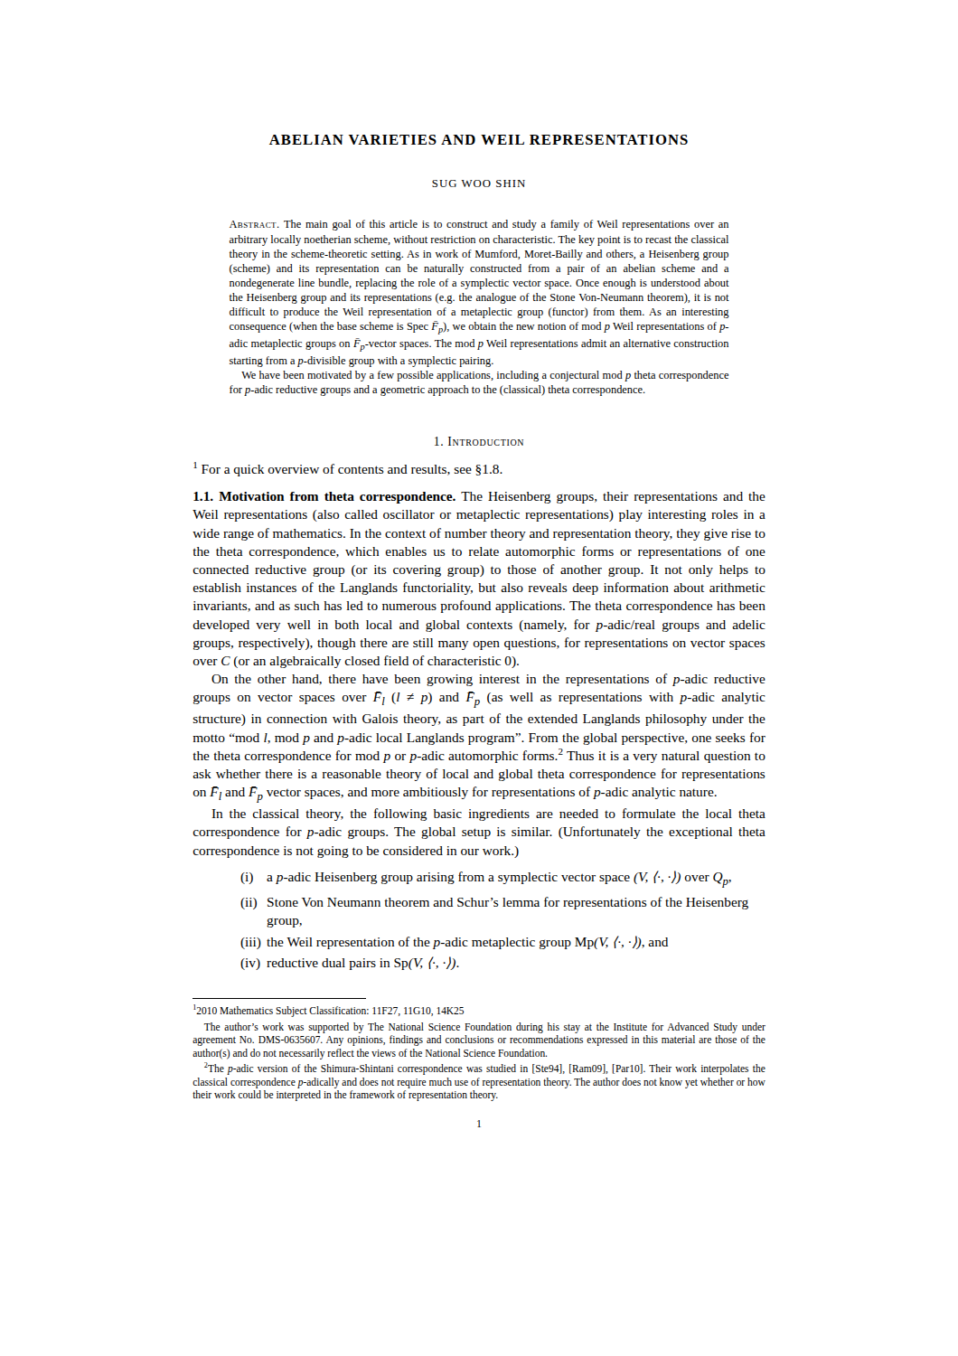Abelian Varieties and Weil Representations
Sug Woo Shin
Abstract. The main goal of this article is to construct and study a family of Weil representations over an arbitrary locally noetherian scheme, without restriction on characteristic. The key point is to recast the classical theory in the scheme-theoretic setting. As in work of Mumford, Moret-Bailly and others, a Heisenberg group (scheme) and its representation can be naturally constructed from a pair of an abelian scheme and a nondegenerate line bundle, replacing the role of a symplectic vector space. Once enough is understood about the Heisenberg group and its representations (e.g. the analogue of the Stone Von-Neumann theorem), it is not difficult to produce the Weil representation of a metaplectic group (functor) from them. As an interesting consequence (when the base scheme is Spec F̄p), we obtain the new notion of mod p Weil representations of p-adic metaplectic groups on F̄p-vector spaces. The mod p Weil representations admit an alternative construction starting from a p-divisible group with a symplectic pairing.
We have been motivated by a few possible applications, including a conjectural mod p theta correspondence for p-adic reductive groups and a geometric approach to the (classical) theta correspondence.
1. Introduction
1 For a quick overview of contents and results, see §1.8.
1.1. Motivation from theta correspondence. The Heisenberg groups, their representations and the Weil representations (also called oscillator or metaplectic representations) play interesting roles in a wide range of mathematics. In the context of number theory and representation theory, they give rise to the theta correspondence, which enables us to relate automorphic forms or representations of one connected reductive group (or its covering group) to those of another group. It not only helps to establish instances of the Langlands functoriality, but also reveals deep information about arithmetic invariants, and as such has led to numerous profound applications. The theta correspondence has been developed very well in both local and global contexts (namely, for p-adic/real groups and adelic groups, respectively), though there are still many open questions, for representations on vector spaces over C (or an algebraically closed field of characteristic 0).
On the other hand, there have been growing interest in the representations of p-adic reductive groups on vector spaces over F̄l (l ≠ p) and F̄p (as well as representations with p-adic analytic structure) in connection with Galois theory, as part of the extended Langlands philosophy under the motto “mod l, mod p and p-adic local Langlands program”. From the global perspective, one seeks for the theta correspondence for mod p or p-adic automorphic forms.2 Thus it is a very natural question to ask whether there is a reasonable theory of local and global theta correspondence for representations on F̄l and F̄p vector spaces, and more ambitiously for representations of p-adic analytic nature.
In the classical theory, the following basic ingredients are needed to formulate the local theta correspondence for p-adic groups. The global setup is similar. (Unfortunately the exceptional theta correspondence is not going to be considered in our work.)
(i) a p-adic Heisenberg group arising from a symplectic vector space (V, ⟨·, ·⟩) over Qp,
(ii) Stone Von Neumann theorem and Schur’s lemma for representations of the Heisenberg group,
(iii) the Weil representation of the p-adic metaplectic group Mp(V, ⟨·, ·⟩), and
(iv) reductive dual pairs in Sp(V, ⟨·, ·⟩).
12010 Mathematics Subject Classification: 11F27, 11G10, 14K25
The author’s work was supported by The National Science Foundation during his stay at the Institute for Advanced Study under agreement No. DMS-0635607. Any opinions, findings and conclusions or recommendations expressed in this material are those of the author(s) and do not necessarily reflect the views of the National Science Foundation.
2The p-adic version of the Shimura-Shintani correspondence was studied in [Ste94], [Ram09], [Par10]. Their work interpolates the classical correspondence p-adically and does not require much use of representation theory. The author does not know yet whether or how their work could be interpreted in the framework of representation theory.
1